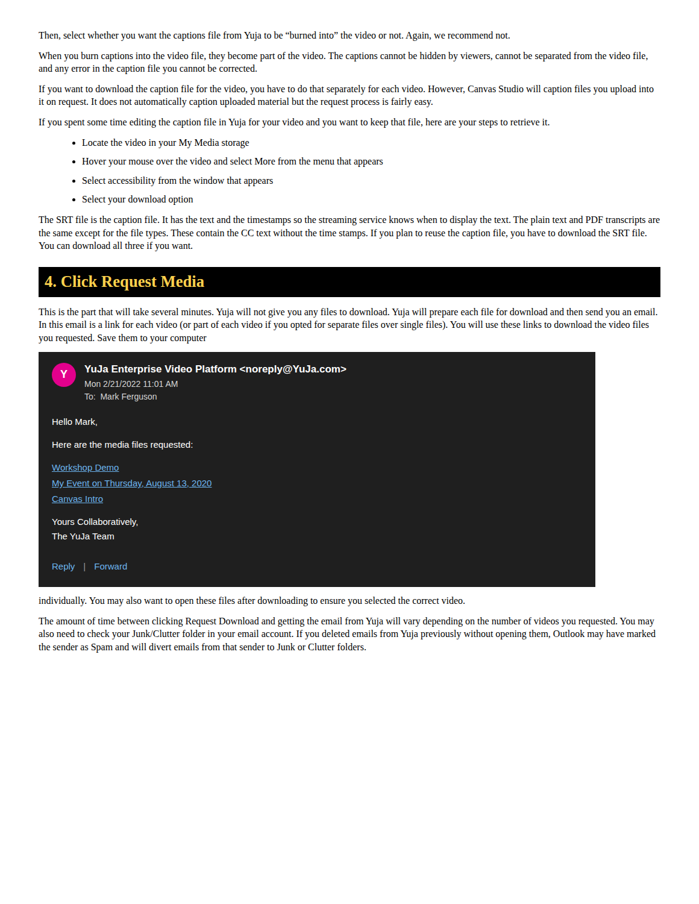Then, select whether you want the captions file from Yuja to be “burned into” the video or not. Again, we recommend not.
When you burn captions into the video file, they become part of the video. The captions cannot be hidden by viewers, cannot be separated from the video file, and any error in the caption file you cannot be corrected.
If you want to download the caption file for the video, you have to do that separately for each video. However, Canvas Studio will caption files you upload into it on request. It does not automatically caption uploaded material but the request process is fairly easy.
If you spent some time editing the caption file in Yuja for your video and you want to keep that file, here are your steps to retrieve it.
Locate the video in your My Media storage
Hover your mouse over the video and select More from the menu that appears
Select accessibility from the window that appears
Select your download option
The SRT file is the caption file. It has the text and the timestamps so the streaming service knows when to display the text. The plain text and PDF transcripts are the same except for the file types. These contain the CC text without the time stamps. If you plan to reuse the caption file, you have to download the SRT file. You can download all three if you want.
4. Click Request Media
This is the part that will take several minutes. Yuja will not give you any files to download. Yuja will prepare each file for download and then send you an email. In this email is a link for each video (or part of each video if you opted for separate files over single files). You will use these links to download the video files you requested. Save them to your computer
Y
YuJa Enterprise Video Platform <noreply@YuJa.com>
Mon 2/21/2022 11:01 AM
To: Mark Ferguson
Hello Mark,
Here are the media files requested:
Workshop Demo My Event on Thursday, August 13, 2020 Canvas Intro
Yours Collaboratively,
The YuJa Team
Reply|Forward
individually. You may also want to open these files after downloading to ensure you selected the correct video.
The amount of time between clicking Request Download and getting the email from Yuja will vary depending on the number of videos you requested. You may also need to check your Junk/Clutter folder in your email account. If you deleted emails from Yuja previously without opening them, Outlook may have marked the sender as Spam and will divert emails from that sender to Junk or Clutter folders.